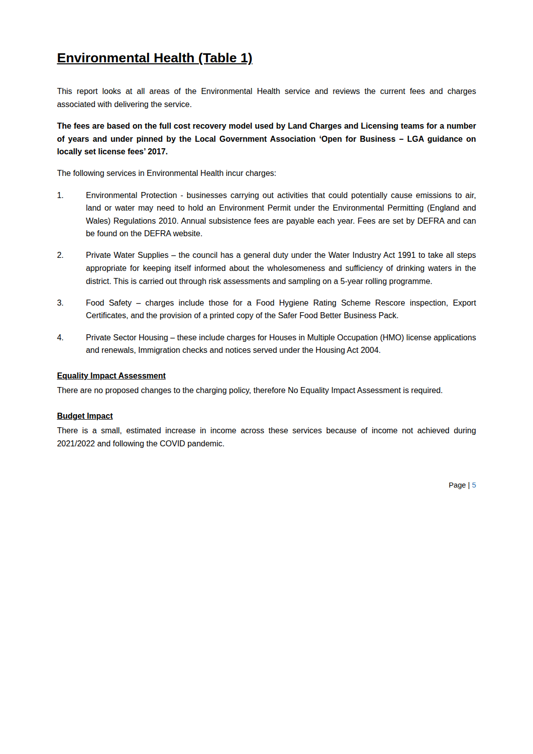Environmental Health (Table 1)
This report looks at all areas of the Environmental Health service and reviews the current fees and charges associated with delivering the service.
The fees are based on the full cost recovery model used by Land Charges and Licensing teams for a number of years and under pinned by the Local Government Association ‘Open for Business – LGA guidance on locally set license fees’ 2017.
The following services in Environmental Health incur charges:
Environmental Protection - businesses carrying out activities that could potentially cause emissions to air, land or water may need to hold an Environment Permit under the Environmental Permitting (England and Wales) Regulations 2010. Annual subsistence fees are payable each year. Fees are set by DEFRA and can be found on the DEFRA website.
Private Water Supplies – the council has a general duty under the Water Industry Act 1991 to take all steps appropriate for keeping itself informed about the wholesomeness and sufficiency of drinking waters in the district. This is carried out through risk assessments and sampling on a 5-year rolling programme.
Food Safety – charges include those for a Food Hygiene Rating Scheme Rescore inspection, Export Certificates, and the provision of a printed copy of the Safer Food Better Business Pack.
Private Sector Housing – these include charges for Houses in Multiple Occupation (HMO) license applications and renewals, Immigration checks and notices served under the Housing Act 2004.
Equality Impact Assessment
There are no proposed changes to the charging policy, therefore No Equality Impact Assessment is required.
Budget Impact
There is a small, estimated increase in income across these services because of income not achieved during 2021/2022 and following the COVID pandemic.
Page | 5